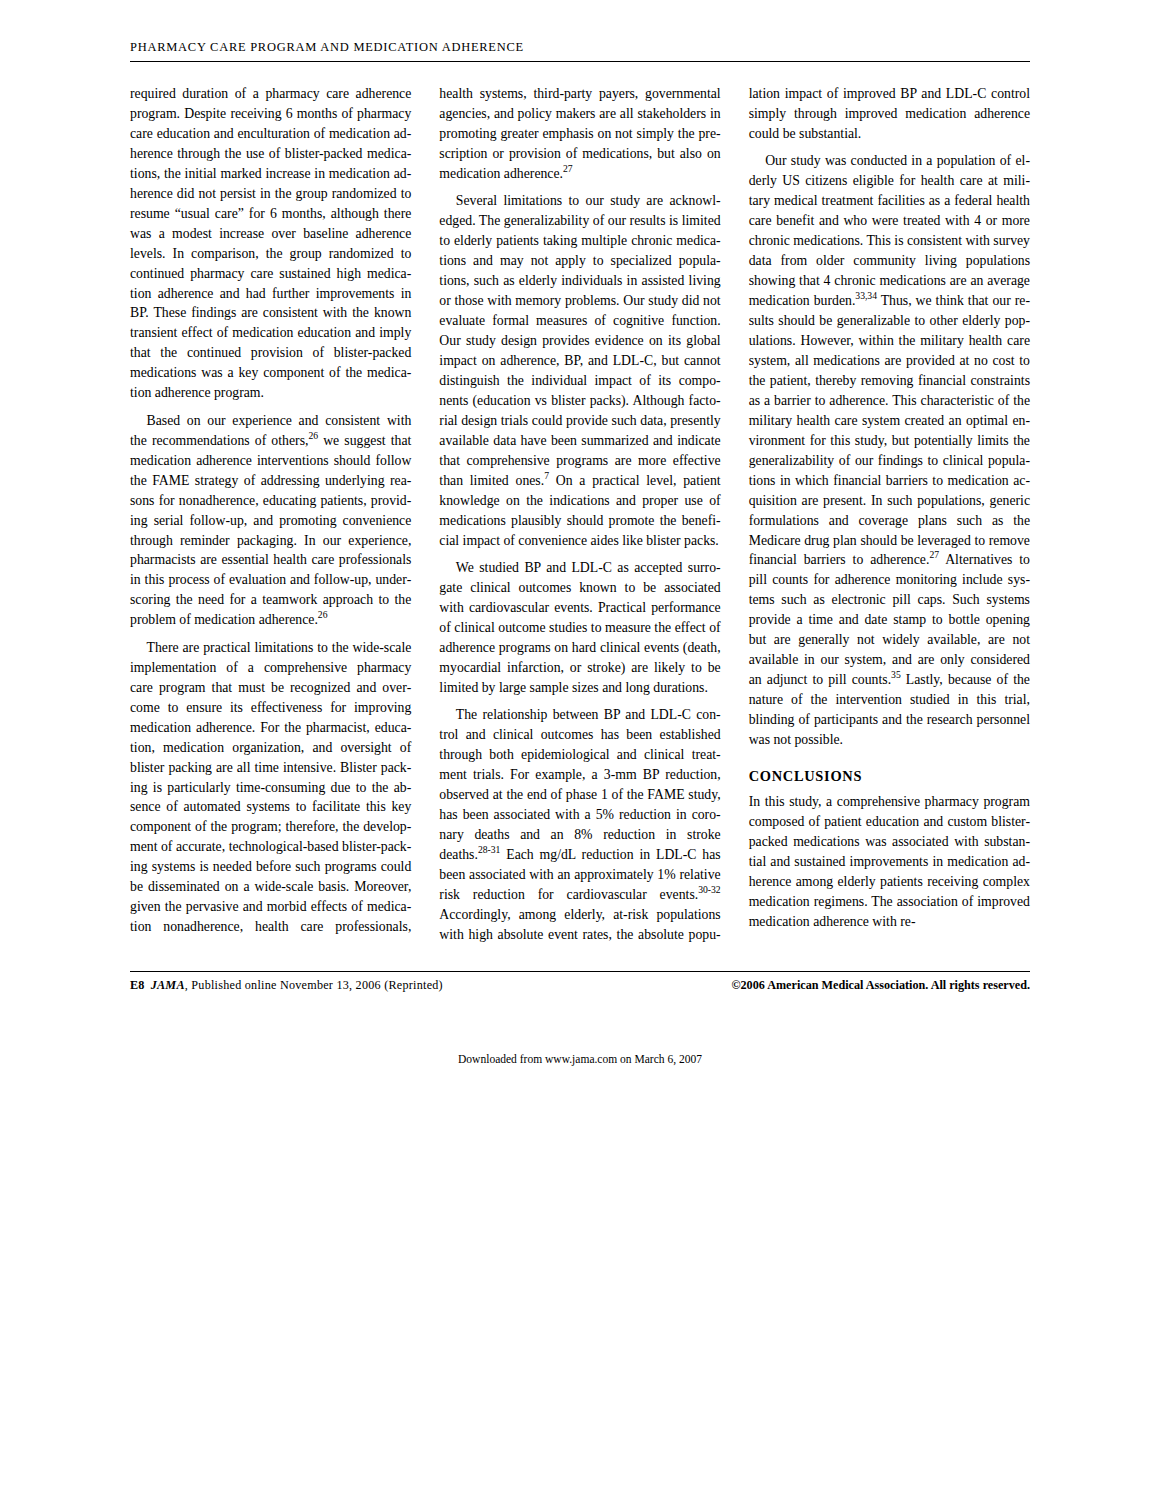Pharmacy Care Program and Medication Adherence
required duration of a pharmacy care adherence program. Despite receiving 6 months of pharmacy care education and enculturation of medication adherence through the use of blister-packed medications, the initial marked increase in medication adherence did not persist in the group randomized to resume “usual care” for 6 months, although there was a modest increase over baseline adherence levels. In comparison, the group randomized to continued pharmacy care sustained high medication adherence and had further improvements in BP. These findings are consistent with the known transient effect of medication education and imply that the continued provision of blister-packed medications was a key component of the medication adherence program.
Based on our experience and consistent with the recommendations of others,26 we suggest that medication adherence interventions should follow the FAME strategy of addressing underlying reasons for nonadherence, educating patients, providing serial follow-up, and promoting convenience through reminder packaging. In our experience, pharmacists are essential health care professionals in this process of evaluation and follow-up, underscoring the need for a teamwork approach to the problem of medication adherence.26
There are practical limitations to the wide-scale implementation of a comprehensive pharmacy care program that must be recognized and overcome to ensure its effectiveness for improving medication adherence. For the pharmacist, education, medication organization, and oversight of blister packing are all time intensive. Blister packing is particularly time-consuming due to the absence of automated systems to facilitate this key component of the program; therefore, the development of accurate, technological-based blister-packing systems is needed before such programs could be disseminated on a wide-scale basis. Moreover, given the pervasive and morbid effects of medication nonadherence, health care professionals, health systems, third-party payers, governmental agencies, and policy makers are all stakeholders in promoting greater emphasis on not simply the prescription or provision of medications, but also on medication adherence.27
Several limitations to our study are acknowledged. The generalizability of our results is limited to elderly patients taking multiple chronic medications and may not apply to specialized populations, such as elderly individuals in assisted living or those with memory problems. Our study did not evaluate formal measures of cognitive function. Our study design provides evidence on its global impact on adherence, BP, and LDL-C, but cannot distinguish the individual impact of its components (education vs blister packs). Although factorial design trials could provide such data, presently available data have been summarized and indicate that comprehensive programs are more effective than limited ones.7 On a practical level, patient knowledge on the indications and proper use of medications plausibly should promote the beneficial impact of convenience aides like blister packs.
We studied BP and LDL-C as accepted surrogate clinical outcomes known to be associated with cardiovascular events. Practical performance of clinical outcome studies to measure the effect of adherence programs on hard clinical events (death, myocardial infarction, or stroke) are likely to be limited by large sample sizes and long durations.
The relationship between BP and LDL-C control and clinical outcomes has been established through both epidemiological and clinical treatment trials. For example, a 3-mm BP reduction, observed at the end of phase 1 of the FAME study, has been associated with a 5% reduction in coronary deaths and an 8% reduction in stroke deaths.28-31 Each mg/dL reduction in LDL-C has been associated with an approximately 1% relative risk reduction for cardiovascular events.30-32 Accordingly, among elderly, at-risk populations with high absolute event rates, the absolute population impact of improved BP and LDL-C control simply through improved medication adherence could be substantial.
Our study was conducted in a population of elderly US citizens eligible for health care at military medical treatment facilities as a federal health care benefit and who were treated with 4 or more chronic medications. This is consistent with survey data from older community living populations showing that 4 chronic medications are an average medication burden.33,34 Thus, we think that our results should be generalizable to other elderly populations. However, within the military health care system, all medications are provided at no cost to the patient, thereby removing financial constraints as a barrier to adherence. This characteristic of the military health care system created an optimal environment for this study, but potentially limits the generalizability of our findings to clinical populations in which financial barriers to medication acquisition are present. In such populations, generic formulations and coverage plans such as the Medicare drug plan should be leveraged to remove financial barriers to adherence.27 Alternatives to pill counts for adherence monitoring include systems such as electronic pill caps. Such systems provide a time and date stamp to bottle opening but are generally not widely available, are not available in our system, and are only considered an adjunct to pill counts.35 Lastly, because of the nature of the intervention studied in this trial, blinding of participants and the research personnel was not possible.
Conclusions
In this study, a comprehensive pharmacy program composed of patient education and custom blister-packed medications was associated with substantial and sustained improvements in medication adherence among elderly patients receiving complex medication regimens. The association of improved medication adherence with re-
E8 JAMA, Published online November 13, 2006 (Reprinted)
©2006 American Medical Association. All rights reserved.
Downloaded from www.jama.com on March 6, 2007